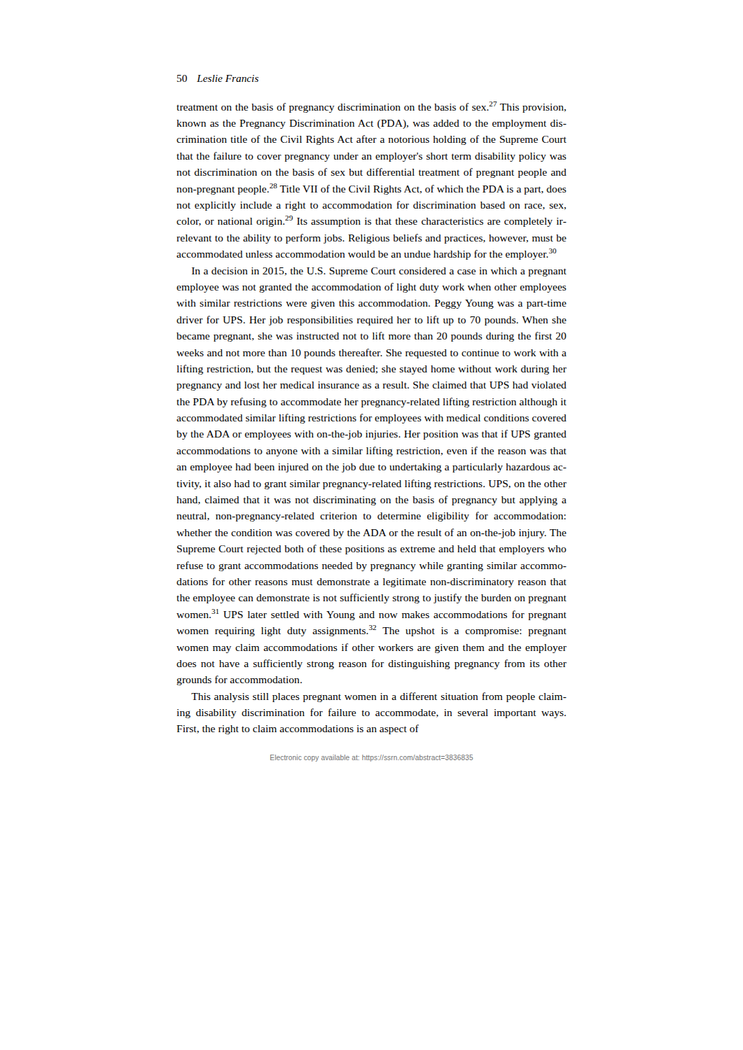50 Leslie Francis
treatment on the basis of pregnancy discrimination on the basis of sex.27 This provision, known as the Pregnancy Discrimination Act (PDA), was added to the employment discrimination title of the Civil Rights Act after a notorious holding of the Supreme Court that the failure to cover pregnancy under an employer's short term disability policy was not discrimination on the basis of sex but differential treatment of pregnant people and non-pregnant people.28 Title VII of the Civil Rights Act, of which the PDA is a part, does not explicitly include a right to accommodation for discrimination based on race, sex, color, or national origin.29 Its assumption is that these characteristics are completely irrelevant to the ability to perform jobs. Religious beliefs and practices, however, must be accommodated unless accommodation would be an undue hardship for the employer.30
In a decision in 2015, the U.S. Supreme Court considered a case in which a pregnant employee was not granted the accommodation of light duty work when other employees with similar restrictions were given this accommodation. Peggy Young was a part-time driver for UPS. Her job responsibilities required her to lift up to 70 pounds. When she became pregnant, she was instructed not to lift more than 20 pounds during the first 20 weeks and not more than 10 pounds thereafter. She requested to continue to work with a lifting restriction, but the request was denied; she stayed home without work during her pregnancy and lost her medical insurance as a result. She claimed that UPS had violated the PDA by refusing to accommodate her pregnancy-related lifting restriction although it accommodated similar lifting restrictions for employees with medical conditions covered by the ADA or employees with on-the-job injuries. Her position was that if UPS granted accommodations to anyone with a similar lifting restriction, even if the reason was that an employee had been injured on the job due to undertaking a particularly hazardous activity, it also had to grant similar pregnancy-related lifting restrictions. UPS, on the other hand, claimed that it was not discriminating on the basis of pregnancy but applying a neutral, non-pregnancy-related criterion to determine eligibility for accommodation: whether the condition was covered by the ADA or the result of an on-the-job injury. The Supreme Court rejected both of these positions as extreme and held that employers who refuse to grant accommodations needed by pregnancy while granting similar accommodations for other reasons must demonstrate a legitimate non-discriminatory reason that the employee can demonstrate is not sufficiently strong to justify the burden on pregnant women.31 UPS later settled with Young and now makes accommodations for pregnant women requiring light duty assignments.32 The upshot is a compromise: pregnant women may claim accommodations if other workers are given them and the employer does not have a sufficiently strong reason for distinguishing pregnancy from its other grounds for accommodation.
This analysis still places pregnant women in a different situation from people claiming disability discrimination for failure to accommodate, in several important ways. First, the right to claim accommodations is an aspect of
Electronic copy available at: https://ssrn.com/abstract=3836835